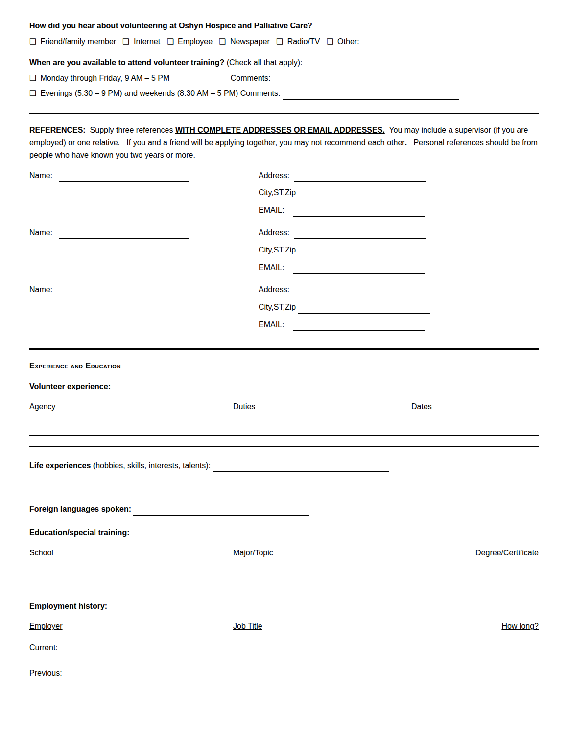How did you hear about volunteering at Oshyn Hospice and Palliative Care?
❑ Friend/family member ❑ Internet ❑ Employee ❑ Newspaper ❑ Radio/TV ❑ Other:
When are you available to attend volunteer training? (Check all that apply):
❑ Monday through Friday, 9 AM – 5 PM Comments:
❑ Evenings (5:30 – 9 PM) and weekends (8:30 AM – 5 PM) Comments:
REFERENCES: Supply three references WITH COMPLETE ADDRESSES OR EMAIL ADDRESSES. You may include a supervisor (if you are employed) or one relative. If you and a friend will be applying together, you may not recommend each other. Personal references should be from people who have known you two years or more.
Name:
Address:
City,ST,Zip
EMAIL:
Name:
Address:
City,ST,Zip
EMAIL:
Name:
Address:
City,ST,Zip
EMAIL:
Experience and Education
Volunteer experience:
| Agency | Duties | Dates |
Life experiences (hobbies, skills, interests, talents):
Foreign languages spoken:
Education/special training:
| School | Major/Topic | Degree/Certificate |
Employment history:
| Employer | Job Title | How long? |
Current:
Previous: